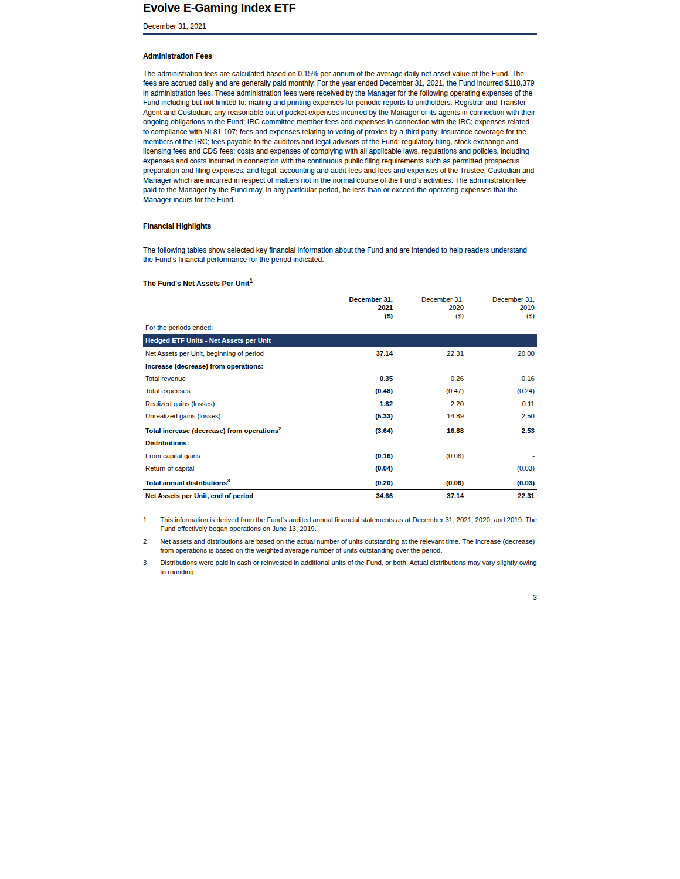Evolve E-Gaming Index ETF
December 31, 2021
Administration Fees
The administration fees are calculated based on 0.15% per annum of the average daily net asset value of the Fund. The fees are accrued daily and are generally paid monthly. For the year ended December 31, 2021, the Fund incurred $118,379 in administration fees. These administration fees were received by the Manager for the following operating expenses of the Fund including but not limited to: mailing and printing expenses for periodic reports to unitholders; Registrar and Transfer Agent and Custodian; any reasonable out of pocket expenses incurred by the Manager or its agents in connection with their ongoing obligations to the Fund; IRC committee member fees and expenses in connection with the IRC; expenses related to compliance with NI 81-107; fees and expenses relating to voting of proxies by a third party; insurance coverage for the members of the IRC; fees payable to the auditors and legal advisors of the Fund; regulatory filing, stock exchange and licensing fees and CDS fees; costs and expenses of complying with all applicable laws, regulations and policies, including expenses and costs incurred in connection with the continuous public filing requirements such as permitted prospectus preparation and filing expenses; and legal, accounting and audit fees and fees and expenses of the Trustee, Custodian and Manager which are incurred in respect of matters not in the normal course of the Fund’s activities. The administration fee paid to the Manager by the Fund may, in any particular period, be less than or exceed the operating expenses that the Manager incurs for the Fund.
Financial Highlights
The following tables show selected key financial information about the Fund and are intended to help readers understand the Fund's financial performance for the period indicated.
The Fund's Net Assets Per Unit1
| | December 31, 2021 ($) | December 31, 2020 ($) | December 31, 2019 ($) |
| --- | --- | --- | --- |
| For the periods ended: | | | |
| Hedged ETF Units - Net Assets per Unit |
| Net Assets per Unit, beginning of period | 37.14 | 22.31 | 20.00 |
| Increase (decrease) from operations: | | | |
| Total revenue | 0.35 | 0.26 | 0.16 |
| Total expenses | (0.48) | (0.47) | (0.24) |
| Realized gains (losses) | 1.82 | 2.20 | 0.11 |
| Unrealized gains (losses) | (5.33) | 14.89 | 2.50 |
| Total increase (decrease) from operations 2 | (3.64) | 16.88 | 2.53 |
| Distributions: | | | |
| From capital gains | (0.16) | (0.06) | - |
| Return of capital | (0.04) | - | (0.03) |
| Total annual distributions 3 | (0.20) | (0.06) | (0.03) |
| Net Assets per Unit, end of period | 34.66 | 37.14 | 22.31 |
1
This information is derived from the Fund’s audited annual financial statements as at December 31, 2021, 2020, and 2019. The Fund effectively began operations on June 13, 2019.
2
Net assets and distributions are based on the actual number of units outstanding at the relevant time. The increase (decrease) from operations is based on the weighted average number of units outstanding over the period.
3
Distributions were paid in cash or reinvested in additional units of the Fund, or both. Actual distributions may vary slightly owing to rounding.
3